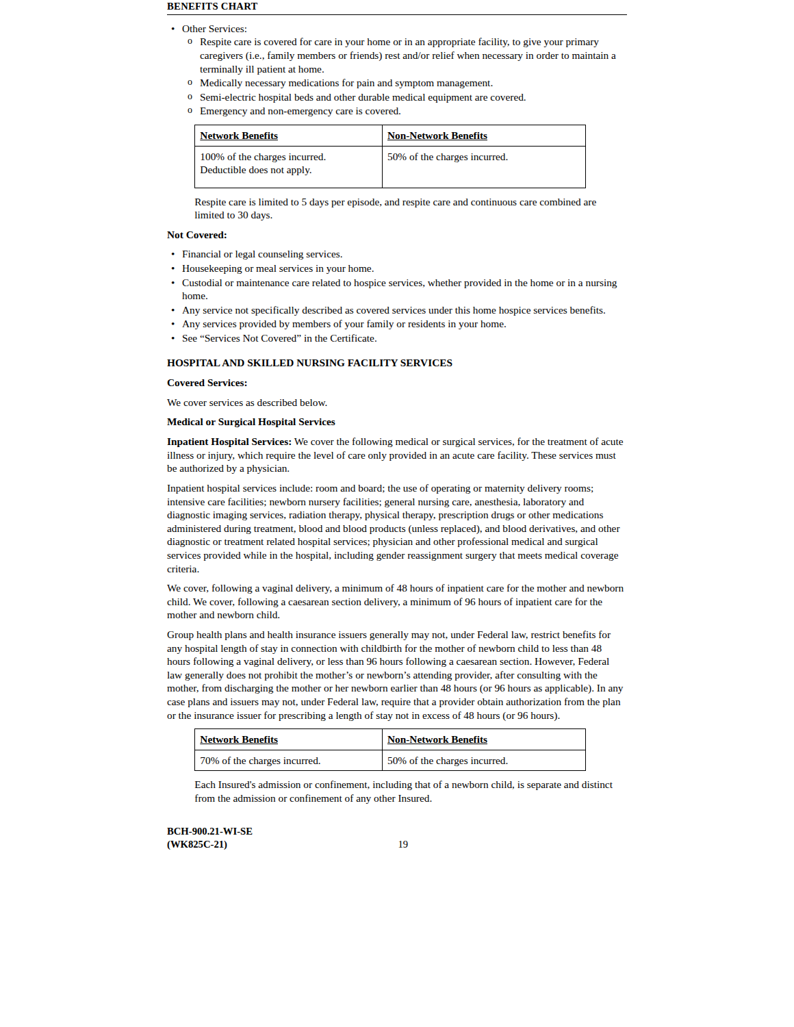BENEFITS CHART
Other Services:
Respite care is covered for care in your home or in an appropriate facility, to give your primary caregivers (i.e., family members or friends) rest and/or relief when necessary in order to maintain a terminally ill patient at home.
Medically necessary medications for pain and symptom management.
Semi-electric hospital beds and other durable medical equipment are covered.
Emergency and non-emergency care is covered.
| Network Benefits | Non-Network Benefits |
| --- | --- |
| 100% of the charges incurred. Deductible does not apply. | 50% of the charges incurred. |
Respite care is limited to 5 days per episode, and respite care and continuous care combined are limited to 30 days.
Not Covered:
Financial or legal counseling services.
Housekeeping or meal services in your home.
Custodial or maintenance care related to hospice services, whether provided in the home or in a nursing home.
Any service not specifically described as covered services under this home hospice services benefits.
Any services provided by members of your family or residents in your home.
See “Services Not Covered” in the Certificate.
HOSPITAL AND SKILLED NURSING FACILITY SERVICES
Covered Services:
We cover services as described below.
Medical or Surgical Hospital Services
Inpatient Hospital Services: We cover the following medical or surgical services, for the treatment of acute illness or injury, which require the level of care only provided in an acute care facility. These services must be authorized by a physician.
Inpatient hospital services include: room and board; the use of operating or maternity delivery rooms; intensive care facilities; newborn nursery facilities; general nursing care, anesthesia, laboratory and diagnostic imaging services, radiation therapy, physical therapy, prescription drugs or other medications administered during treatment, blood and blood products (unless replaced), and blood derivatives, and other diagnostic or treatment related hospital services; physician and other professional medical and surgical services provided while in the hospital, including gender reassignment surgery that meets medical coverage criteria.
We cover, following a vaginal delivery, a minimum of 48 hours of inpatient care for the mother and newborn child. We cover, following a caesarean section delivery, a minimum of 96 hours of inpatient care for the mother and newborn child.
Group health plans and health insurance issuers generally may not, under Federal law, restrict benefits for any hospital length of stay in connection with childbirth for the mother of newborn child to less than 48 hours following a vaginal delivery, or less than 96 hours following a caesarean section. However, Federal law generally does not prohibit the mother’s or newborn’s attending provider, after consulting with the mother, from discharging the mother or her newborn earlier than 48 hours (or 96 hours as applicable). In any case plans and issuers may not, under Federal law, require that a provider obtain authorization from the plan or the insurance issuer for prescribing a length of stay not in excess of 48 hours (or 96 hours).
| Network Benefits | Non-Network Benefits |
| --- | --- |
| 70% of the charges incurred. | 50% of the charges incurred. |
Each Insured's admission or confinement, including that of a newborn child, is separate and distinct from the admission or confinement of any other Insured.
BCH-900.21-WI-SE
(WK825C-21) 19